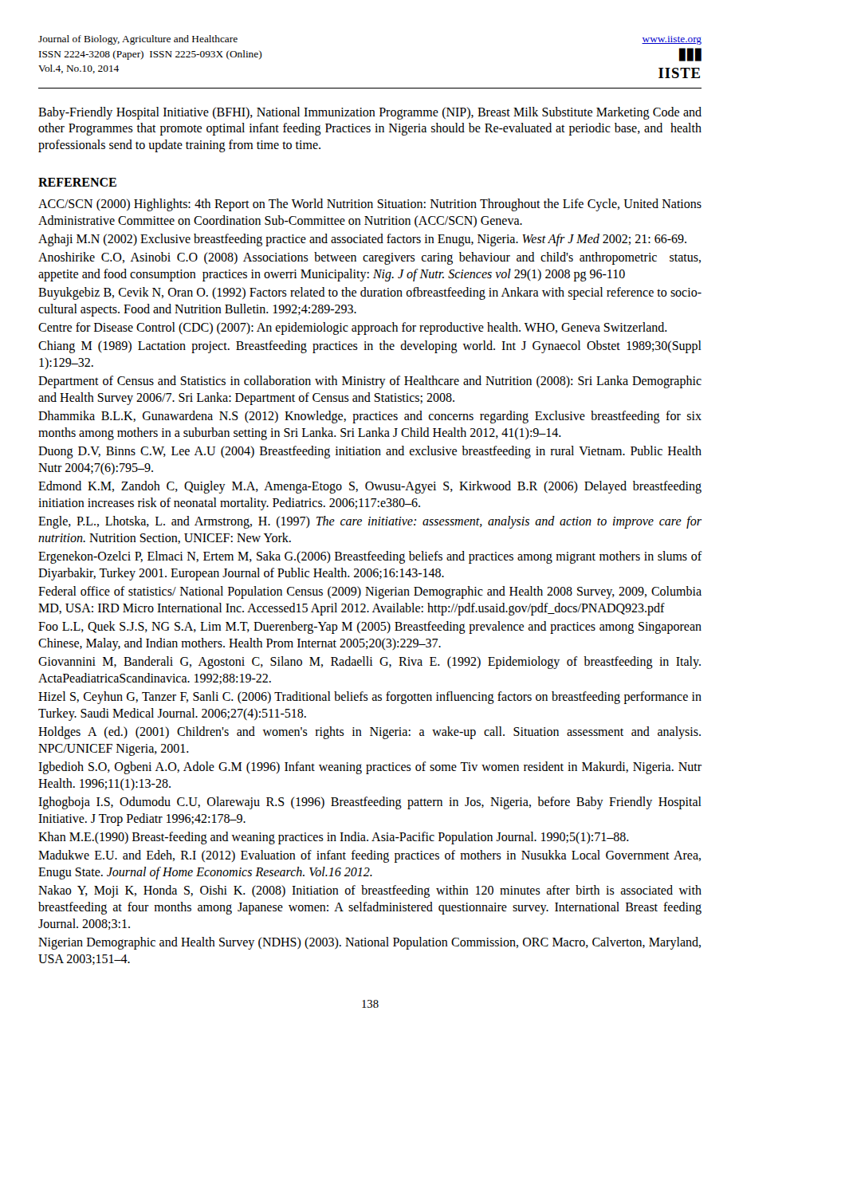Journal of Biology, Agriculture and Healthcare
ISSN 2224-3208 (Paper) ISSN 2225-093X (Online)
Vol.4, No.10, 2014
www.iiste.org
▮▮▮
IISTE
Baby-Friendly Hospital Initiative (BFHI), National Immunization Programme (NIP), Breast Milk Substitute Marketing Code and other Programmes that promote optimal infant feeding Practices in Nigeria should be Re-evaluated at periodic base, and health professionals send to update training from time to time.
REFERENCE
ACC/SCN (2000) Highlights: 4th Report on The World Nutrition Situation: Nutrition Throughout the Life Cycle, United Nations Administrative Committee on Coordination Sub-Committee on Nutrition (ACC/SCN) Geneva.
Aghaji M.N (2002) Exclusive breastfeeding practice and associated factors in Enugu, Nigeria. West Afr J Med 2002; 21: 66-69.
Anoshirike C.O, Asinobi C.O (2008) Associations between caregivers caring behaviour and child's anthropometric status, appetite and food consumption practices in owerri Municipality: Nig. J of Nutr. Sciences vol 29(1) 2008 pg 96-110
Buyukgebiz B, Cevik N, Oran O. (1992) Factors related to the duration ofbreastfeeding in Ankara with special reference to socio-cultural aspects. Food and Nutrition Bulletin. 1992;4:289-293.
Centre for Disease Control (CDC) (2007): An epidemiologic approach for reproductive health. WHO, Geneva Switzerland.
Chiang M (1989) Lactation project. Breastfeeding practices in the developing world. Int J Gynaecol Obstet 1989;30(Suppl 1):129–32.
Department of Census and Statistics in collaboration with Ministry of Healthcare and Nutrition (2008): Sri Lanka Demographic and Health Survey 2006/7. Sri Lanka: Department of Census and Statistics; 2008.
Dhammika B.L.K, Gunawardena N.S (2012) Knowledge, practices and concerns regarding Exclusive breastfeeding for six months among mothers in a suburban setting in Sri Lanka. Sri Lanka J Child Health 2012, 41(1):9–14.
Duong D.V, Binns C.W, Lee A.U (2004) Breastfeeding initiation and exclusive breastfeeding in rural Vietnam. Public Health Nutr 2004;7(6):795–9.
Edmond K.M, Zandoh C, Quigley M.A, Amenga-Etogo S, Owusu-Agyei S, Kirkwood B.R (2006) Delayed breastfeeding initiation increases risk of neonatal mortality. Pediatrics. 2006;117:e380–6.
Engle, P.L., Lhotska, L. and Armstrong, H. (1997) The care initiative: assessment, analysis and action to improve care for nutrition. Nutrition Section, UNICEF: New York.
Ergenekon-Ozelci P, Elmaci N, Ertem M, Saka G.(2006) Breastfeeding beliefs and practices among migrant mothers in slums of Diyarbakir, Turkey 2001. European Journal of Public Health. 2006;16:143-148.
Federal office of statistics/ National Population Census (2009) Nigerian Demographic and Health 2008 Survey, 2009, Columbia MD, USA: IRD Micro International Inc. Accessed15 April 2012. Available: http://pdf.usaid.gov/pdf_docs/PNADQ923.pdf
Foo L.L, Quek S.J.S, NG S.A, Lim M.T, Duerenberg-Yap M (2005) Breastfeeding prevalence and practices among Singaporean Chinese, Malay, and Indian mothers. Health Prom Internat 2005;20(3):229–37.
Giovannini M, Banderali G, Agostoni C, Silano M, Radaelli G, Riva E. (1992) Epidemiology of breastfeeding in Italy. ActaPeadiatricaScandinavica. 1992;88:19-22.
Hizel S, Ceyhun G, Tanzer F, Sanli C. (2006) Traditional beliefs as forgotten influencing factors on breastfeeding performance in Turkey. Saudi Medical Journal. 2006;27(4):511-518.
Holdges A (ed.) (2001) Children's and women's rights in Nigeria: a wake-up call. Situation assessment and analysis. NPC/UNICEF Nigeria, 2001.
Igbedioh S.O, Ogbeni A.O, Adole G.M (1996) Infant weaning practices of some Tiv women resident in Makurdi, Nigeria. Nutr Health. 1996;11(1):13-28.
Ighogboja I.S, Odumodu C.U, Olarewaju R.S (1996) Breastfeeding pattern in Jos, Nigeria, before Baby Friendly Hospital Initiative. J Trop Pediatr 1996;42:178–9.
Khan M.E.(1990) Breast-feeding and weaning practices in India. Asia-Pacific Population Journal. 1990;5(1):71–88.
Madukwe E.U. and Edeh, R.I (2012) Evaluation of infant feeding practices of mothers in Nusukka Local Government Area, Enugu State. Journal of Home Economics Research. Vol.16 2012.
Nakao Y, Moji K, Honda S, Oishi K. (2008) Initiation of breastfeeding within 120 minutes after birth is associated with breastfeeding at four months among Japanese women: A selfadministered questionnaire survey. International Breast feeding Journal. 2008;3:1.
Nigerian Demographic and Health Survey (NDHS) (2003). National Population Commission, ORC Macro, Calverton, Maryland, USA 2003;151–4.
138